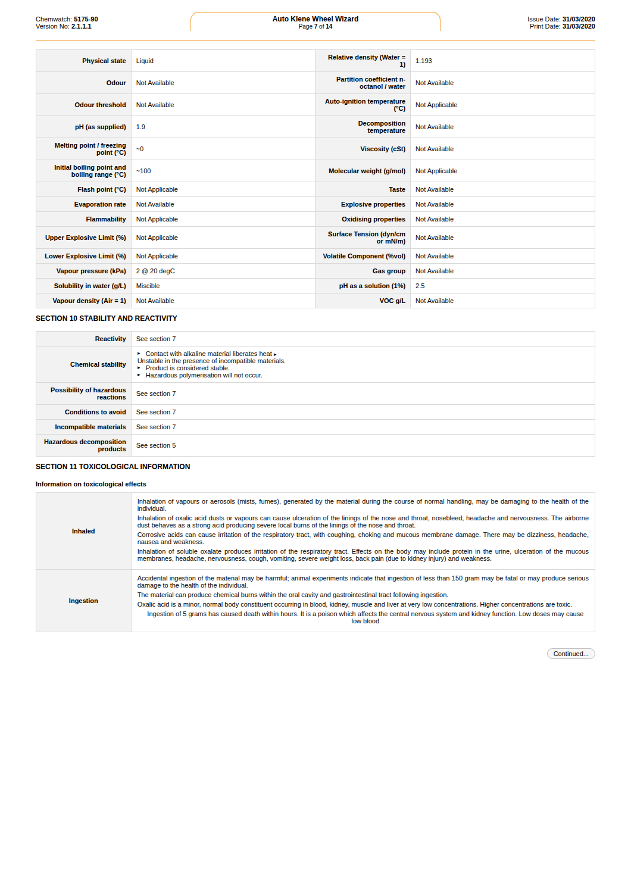Chemwatch: 5175-90
Version No: 2.1.1.1
Auto Klene Wheel Wizard
Page 7 of 14
Issue Date: 31/03/2020
Print Date: 31/03/2020
| Physical state | Liquid | Relative density (Water = 1) | 1.193 |
| Odour | Not Available | Partition coefficient n-octanol / water | Not Available |
| Odour threshold | Not Available | Auto-ignition temperature (°C) | Not Applicable |
| pH (as supplied) | 1.9 | Decomposition temperature | Not Available |
| Melting point / freezing point (°C) | ~0 | Viscosity (cSt) | Not Available |
| Initial boiling point and boiling range (°C) | ~100 | Molecular weight (g/mol) | Not Applicable |
| Flash point (°C) | Not Applicable | Taste | Not Available |
| Evaporation rate | Not Available | Explosive properties | Not Available |
| Flammability | Not Applicable | Oxidising properties | Not Available |
| Upper Explosive Limit (%) | Not Applicable | Surface Tension (dyn/cm or mN/m) | Not Available |
| Lower Explosive Limit (%) | Not Applicable | Volatile Component (%vol) | Not Available |
| Vapour pressure (kPa) | 2 @ 20 degC | Gas group | Not Available |
| Solubility in water (g/L) | Miscible | pH as a solution (1%) | 2.5 |
| Vapour density (Air = 1) | Not Available | VOC g/L | Not Available |
SECTION 10 STABILITY AND REACTIVITY
| Reactivity | See section 7 |
| Chemical stability | Contact with alkaline material liberates heat ▸ Unstable in the presence of incompatible materials. Product is considered stable. Hazardous polymerisation will not occur. |
| Possibility of hazardous reactions | See section 7 |
| Conditions to avoid | See section 7 |
| Incompatible materials | See section 7 |
| Hazardous decomposition products | See section 5 |
SECTION 11 TOXICOLOGICAL INFORMATION
Information on toxicological effects
| Inhaled | Inhalation of vapours or aerosols (mists, fumes), generated by the material during the course of normal handling, may be damaging to the health of the individual. Inhalation of oxalic acid dusts or vapours can cause ulceration of the linings of the nose and throat, nosebleed, headache and nervousness. The airborne dust behaves as a strong acid producing severe local burns of the linings of the nose and throat. Corrosive acids can cause irritation of the respiratory tract, with coughing, choking and mucous membrane damage. There may be dizziness, headache, nausea and weakness. Inhalation of soluble oxalate produces irritation of the respiratory tract. Effects on the body may include protein in the urine, ulceration of the mucous membranes, headache, nervousness, cough, vomiting, severe weight loss, back pain (due to kidney injury) and weakness. |
| Ingestion | Accidental ingestion of the material may be harmful; animal experiments indicate that ingestion of less than 150 gram may be fatal or may produce serious damage to the health of the individual. The material can produce chemical burns within the oral cavity and gastrointestinal tract following ingestion. Oxalic acid is a minor, normal body constituent occurring in blood, kidney, muscle and liver at very low concentrations. Higher concentrations are toxic. Ingestion of 5 grams has caused death within hours. It is a poison which affects the central nervous system and kidney function. Low doses may cause low blood |
Continued...